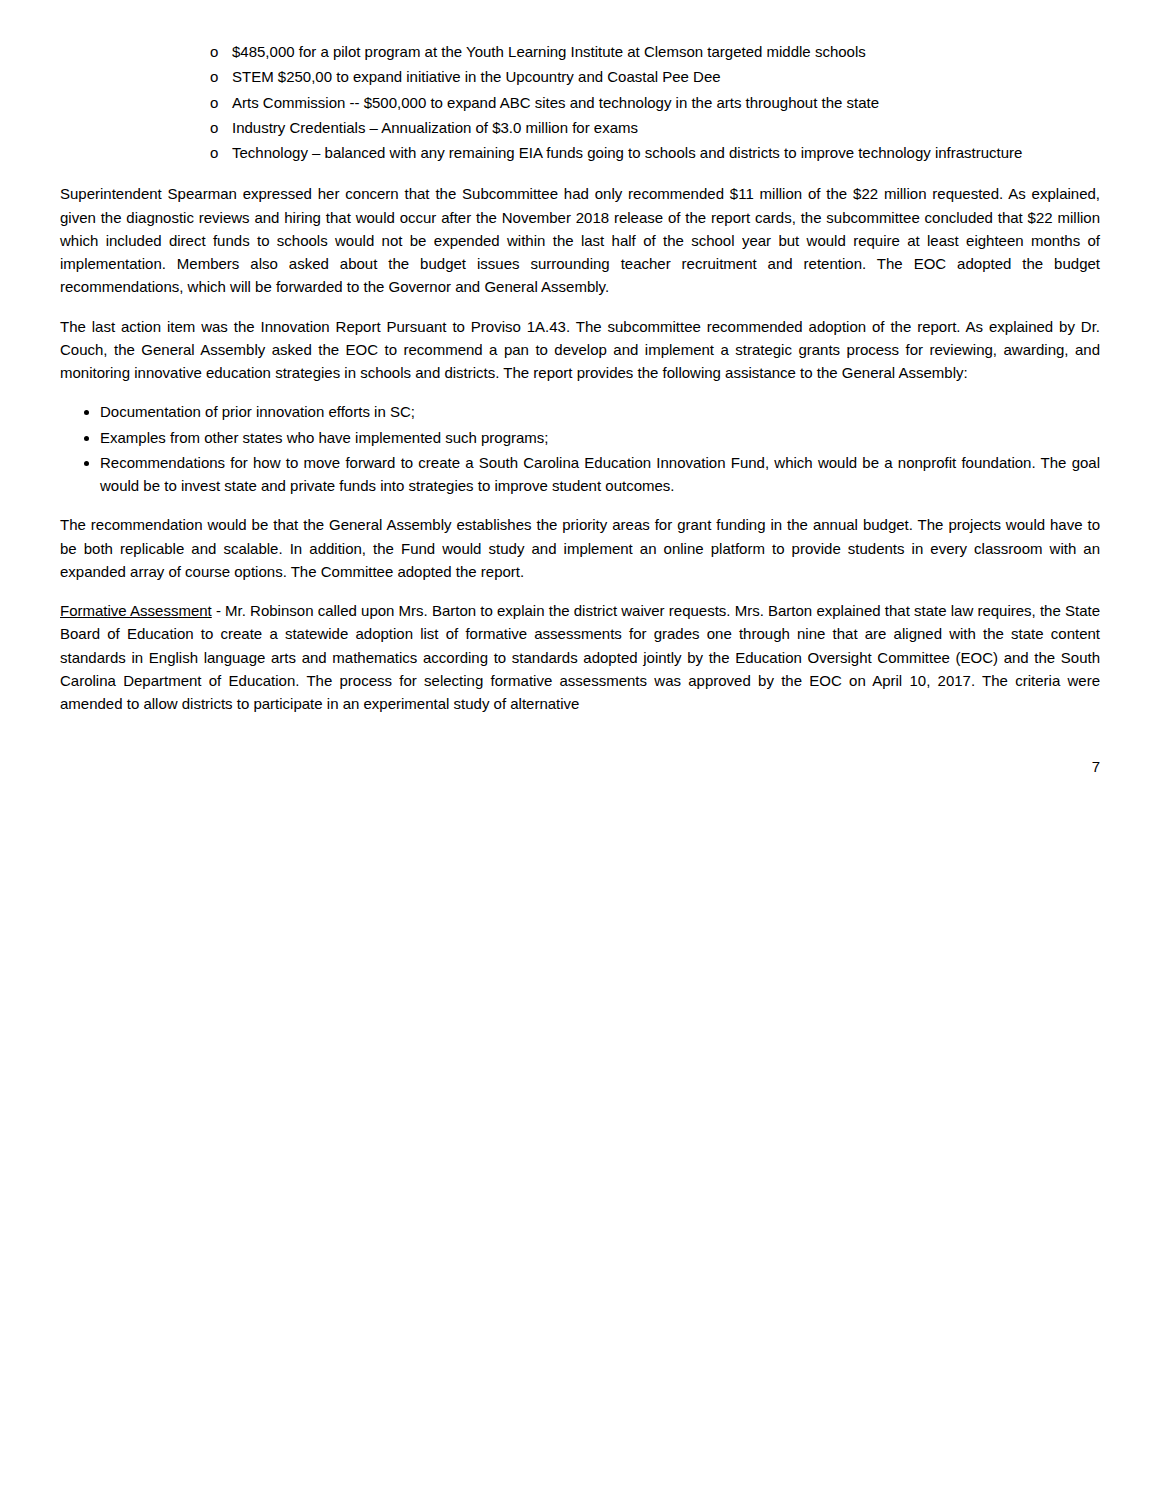o $485,000 for a pilot program at the Youth Learning Institute at Clemson targeted middle schools
o STEM $250,00 to expand initiative in the Upcountry and Coastal Pee Dee
o Arts Commission -- $500,000 to expand ABC sites and technology in the arts throughout the state
o Industry Credentials – Annualization of $3.0 million for exams
o Technology – balanced with any remaining EIA funds going to schools and districts to improve technology infrastructure
Superintendent Spearman expressed her concern that the Subcommittee had only recommended $11 million of the $22 million requested. As explained, given the diagnostic reviews and hiring that would occur after the November 2018 release of the report cards, the subcommittee concluded that $22 million which included direct funds to schools would not be expended within the last half of the school year but would require at least eighteen months of implementation. Members also asked about the budget issues surrounding teacher recruitment and retention. The EOC adopted the budget recommendations, which will be forwarded to the Governor and General Assembly.
The last action item was the Innovation Report Pursuant to Proviso 1A.43. The subcommittee recommended adoption of the report. As explained by Dr. Couch, the General Assembly asked the EOC to recommend a pan to develop and implement a strategic grants process for reviewing, awarding, and monitoring innovative education strategies in schools and districts. The report provides the following assistance to the General Assembly:
Documentation of prior innovation efforts in SC;
Examples from other states who have implemented such programs;
Recommendations for how to move forward to create a South Carolina Education Innovation Fund, which would be a nonprofit foundation. The goal would be to invest state and private funds into strategies to improve student outcomes.
The recommendation would be that the General Assembly establishes the priority areas for grant funding in the annual budget. The projects would have to be both replicable and scalable. In addition, the Fund would study and implement an online platform to provide students in every classroom with an expanded array of course options. The Committee adopted the report.
Formative Assessment - Mr. Robinson called upon Mrs. Barton to explain the district waiver requests. Mrs. Barton explained that state law requires, the State Board of Education to create a statewide adoption list of formative assessments for grades one through nine that are aligned with the state content standards in English language arts and mathematics according to standards adopted jointly by the Education Oversight Committee (EOC) and the South Carolina Department of Education. The process for selecting formative assessments was approved by the EOC on April 10, 2017. The criteria were amended to allow districts to participate in an experimental study of alternative
7